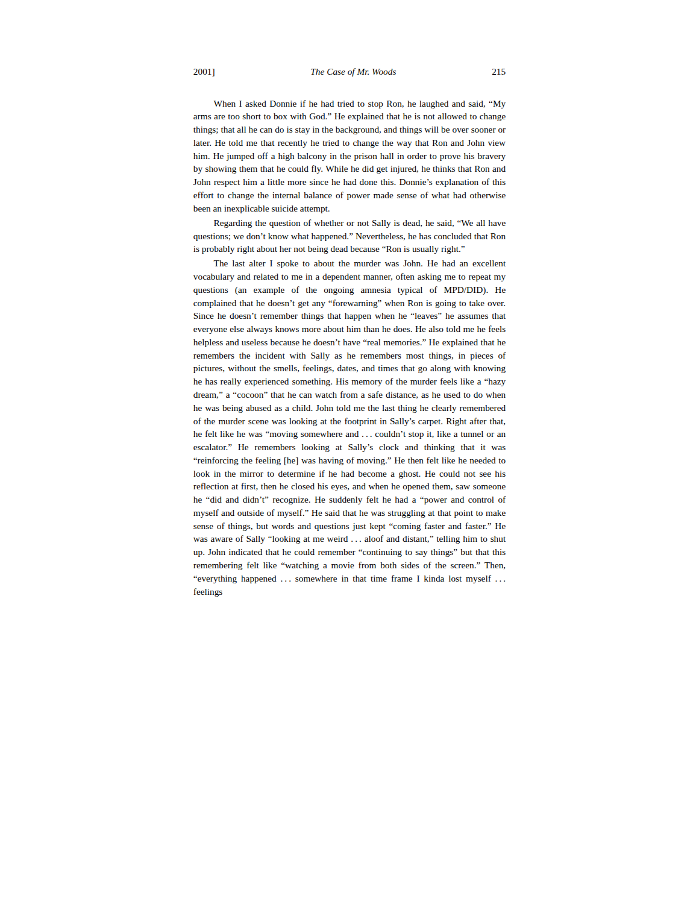2001] The Case of Mr. Woods 215
When I asked Donnie if he had tried to stop Ron, he laughed and said, “My arms are too short to box with God.” He explained that he is not allowed to change things; that all he can do is stay in the background, and things will be over sooner or later. He told me that recently he tried to change the way that Ron and John view him. He jumped off a high balcony in the prison hall in order to prove his bravery by showing them that he could fly. While he did get injured, he thinks that Ron and John respect him a little more since he had done this. Donnie’s explanation of this effort to change the internal balance of power made sense of what had otherwise been an inexplicable suicide attempt.
Regarding the question of whether or not Sally is dead, he said, “We all have questions; we don’t know what happened.” Nevertheless, he has concluded that Ron is probably right about her not being dead because “Ron is usually right.”
The last alter I spoke to about the murder was John. He had an excellent vocabulary and related to me in a dependent manner, often asking me to repeat my questions (an example of the ongoing amnesia typical of MPD/DID). He complained that he doesn’t get any “forewarning” when Ron is going to take over. Since he doesn’t remember things that happen when he “leaves” he assumes that everyone else always knows more about him than he does. He also told me he feels helpless and useless because he doesn’t have “real memories.” He explained that he remembers the incident with Sally as he remembers most things, in pieces of pictures, without the smells, feelings, dates, and times that go along with knowing he has really experienced something. His memory of the murder feels like a “hazy dream,” a “cocoon” that he can watch from a safe distance, as he used to do when he was being abused as a child. John told me the last thing he clearly remembered of the murder scene was looking at the footprint in Sally’s carpet. Right after that, he felt like he was “moving somewhere and . . . couldn’t stop it, like a tunnel or an escalator.” He remembers looking at Sally’s clock and thinking that it was “reinforcing the feeling [he] was having of moving.” He then felt like he needed to look in the mirror to determine if he had become a ghost. He could not see his reflection at first, then he closed his eyes, and when he opened them, saw someone he “did and didn’t” recognize. He suddenly felt he had a “power and control of myself and outside of myself.” He said that he was struggling at that point to make sense of things, but words and questions just kept “coming faster and faster.” He was aware of Sally “looking at me weird . . . aloof and distant,” telling him to shut up. John indicated that he could remember “continuing to say things” but that this remembering felt like “watching a movie from both sides of the screen.” Then, “everything happened . . . somewhere in that time frame I kinda lost myself . . . feelings